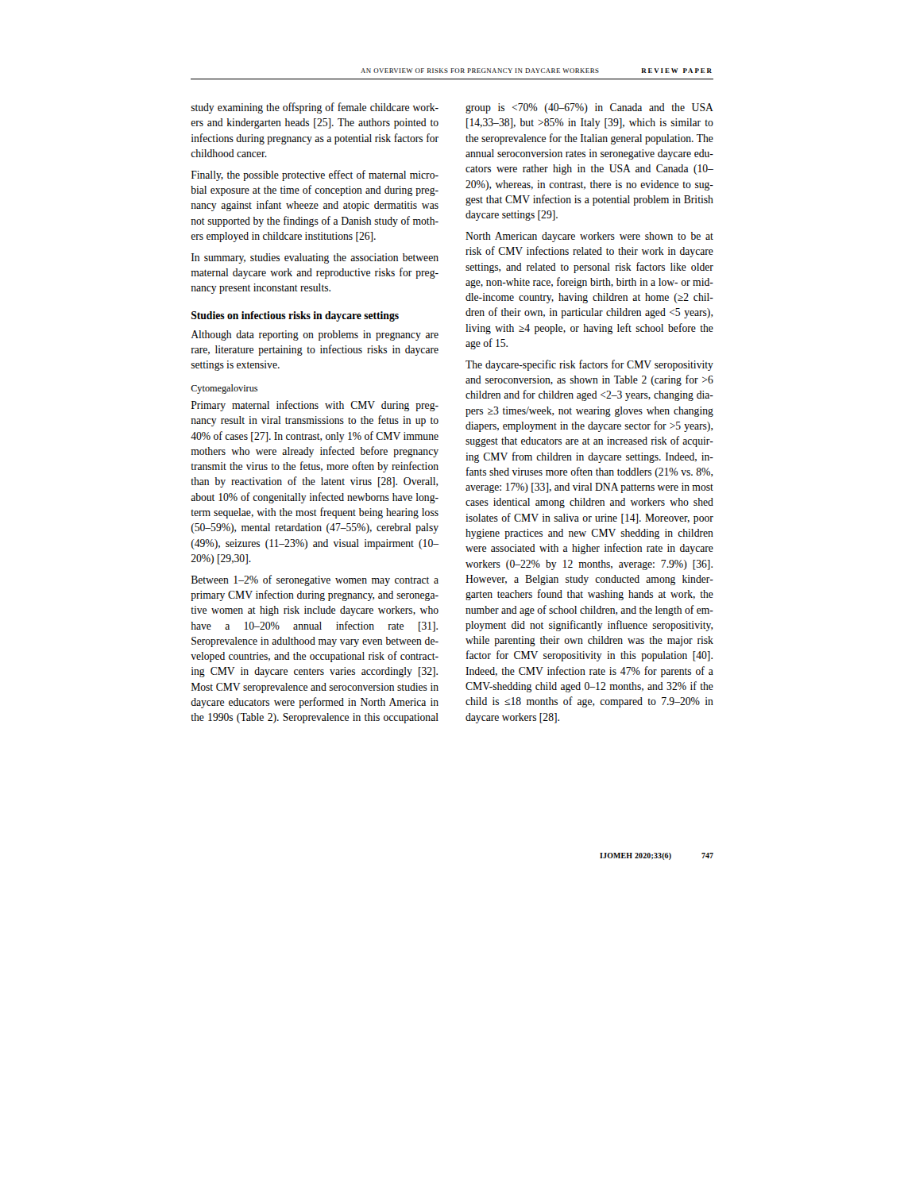An overview of risks for pregnancy in daycare workers Review paper
study examining the offspring of female childcare workers and kindergarten heads [25]. The authors pointed to infections during pregnancy as a potential risk factors for childhood cancer.
Finally, the possible protective effect of maternal microbial exposure at the time of conception and during pregnancy against infant wheeze and atopic dermatitis was not supported by the findings of a Danish study of mothers employed in childcare institutions [26].
In summary, studies evaluating the association between maternal daycare work and reproductive risks for pregnancy present inconstant results.
Studies on infectious risks in daycare settings
Although data reporting on problems in pregnancy are rare, literature pertaining to infectious risks in daycare settings is extensive.
Cytomegalovirus
Primary maternal infections with CMV during pregnancy result in viral transmissions to the fetus in up to 40% of cases [27]. In contrast, only 1% of CMV immune mothers who were already infected before pregnancy transmit the virus to the fetus, more often by reinfection than by reactivation of the latent virus [28]. Overall, about 10% of congenitally infected newborns have long-term sequelae, with the most frequent being hearing loss (50–59%), mental retardation (47–55%), cerebral palsy (49%), seizures (11–23%) and visual impairment (10–20%) [29,30].
Between 1–2% of seronegative women may contract a primary CMV infection during pregnancy, and seronegative women at high risk include daycare workers, who have a 10–20% annual infection rate [31]. Seroprevalence in adulthood may vary even between developed countries, and the occupational risk of contracting CMV in daycare centers varies accordingly [32]. Most CMV seroprevalence and seroconversion studies in daycare educators were performed in North America in the 1990s (Table 2). Seroprevalence in this occupational group is <70% (40–67%) in Canada and the USA [14,33–38], but >85% in Italy [39], which is similar to the seroprevalence for the Italian general population. The annual seroconversion rates in seronegative daycare educators were rather high in the USA and Canada (10–20%), whereas, in contrast, there is no evidence to suggest that CMV infection is a potential problem in British daycare settings [29].
North American daycare workers were shown to be at risk of CMV infections related to their work in daycare settings, and related to personal risk factors like older age, non-white race, foreign birth, birth in a low- or middle-income country, having children at home (≥2 children of their own, in particular children aged <5 years), living with ≥4 people, or having left school before the age of 15.
The daycare-specific risk factors for CMV seropositivity and seroconversion, as shown in Table 2 (caring for >6 children and for children aged <2–3 years, changing diapers ≥3 times/week, not wearing gloves when changing diapers, employment in the daycare sector for >5 years), suggest that educators are at an increased risk of acquiring CMV from children in daycare settings. Indeed, infants shed viruses more often than toddlers (21% vs. 8%, average: 17%) [33], and viral DNA patterns were in most cases identical among children and workers who shed isolates of CMV in saliva or urine [14]. Moreover, poor hygiene practices and new CMV shedding in children were associated with a higher infection rate in daycare workers (0–22% by 12 months, average: 7.9%) [36]. However, a Belgian study conducted among kindergarten teachers found that washing hands at work, the number and age of school children, and the length of employment did not significantly influence seropositivity, while parenting their own children was the major risk factor for CMV seropositivity in this population [40]. Indeed, the CMV infection rate is 47% for parents of a CMV-shedding child aged 0–12 months, and 32% if the child is ≤18 months of age, compared to 7.9–20% in daycare workers [28].
IJOMEH 2020;33(6) 747